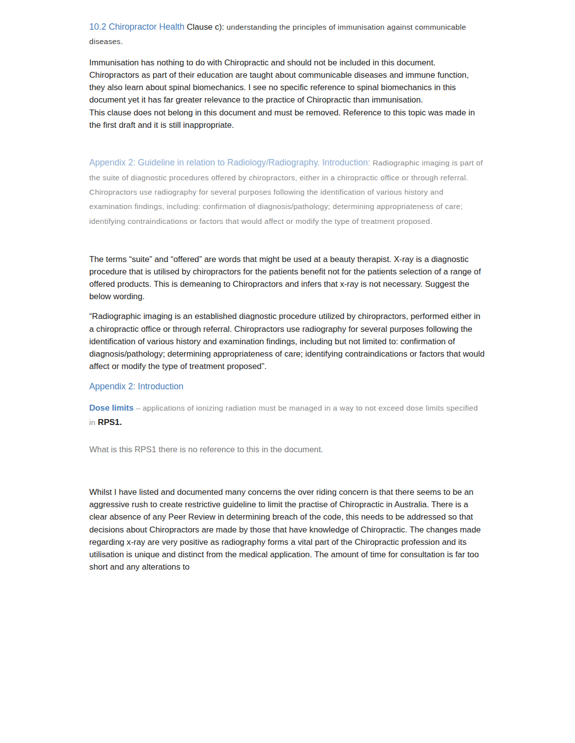10.2 Chiropractor Health Clause c): understanding the principles of immunisation against communicable diseases.
Immunisation has nothing to do with Chiropractic and should not be included in this document. Chiropractors as part of their education are taught about communicable diseases and immune function, they also learn about spinal biomechanics. I see no specific reference to spinal biomechanics in this document yet it has far greater relevance to the practice of Chiropractic than immunisation.
This clause does not belong in this document and must be removed. Reference to this topic was made in the first draft and it is still inappropriate.
Appendix 2: Guideline in relation to Radiology/Radiography. Introduction: Radiographic imaging is part of the suite of diagnostic procedures offered by chiropractors, either in a chiropractic office or through referral. Chiropractors use radiography for several purposes following the identification of various history and examination findings, including: confirmation of diagnosis/pathology; determining appropriateness of care; identifying contraindications or factors that would affect or modify the type of treatment proposed.
The terms “suite” and “offered” are words that might be used at a beauty therapist. X-ray is a diagnostic procedure that is utilised by chiropractors for the patients benefit not for the patients selection of a range of offered products. This is demeaning to Chiropractors and infers that x-ray is not necessary. Suggest the below wording.
“Radiographic imaging is an established diagnostic procedure utilized by chiropractors, performed either in a chiropractic office or through referral. Chiropractors use radiography for several purposes following the identification of various history and examination findings, including but not limited to: confirmation of diagnosis/pathology; determining appropriateness of care; identifying contraindications or factors that would affect or modify the type of treatment proposed”.
Appendix 2: Introduction
Dose limits – applications of ionizing radiation must be managed in a way to not exceed dose limits specified in RPS1.
What is this RPS1 there is no reference to this in the document.
Whilst I have listed and documented many concerns the over riding concern is that there seems to be an aggressive rush to create restrictive guideline to limit the practise of Chiropractic in Australia. There is a clear absence of any Peer Review in determining breach of the code, this needs to be addressed so that decisions about Chiropractors are made by those that have knowledge of Chiropractic. The changes made regarding x-ray are very positive as radiography forms a vital part of the Chiropractic profession and its utilisation is unique and distinct from the medical application. The amount of time for consultation is far too short and any alterations to